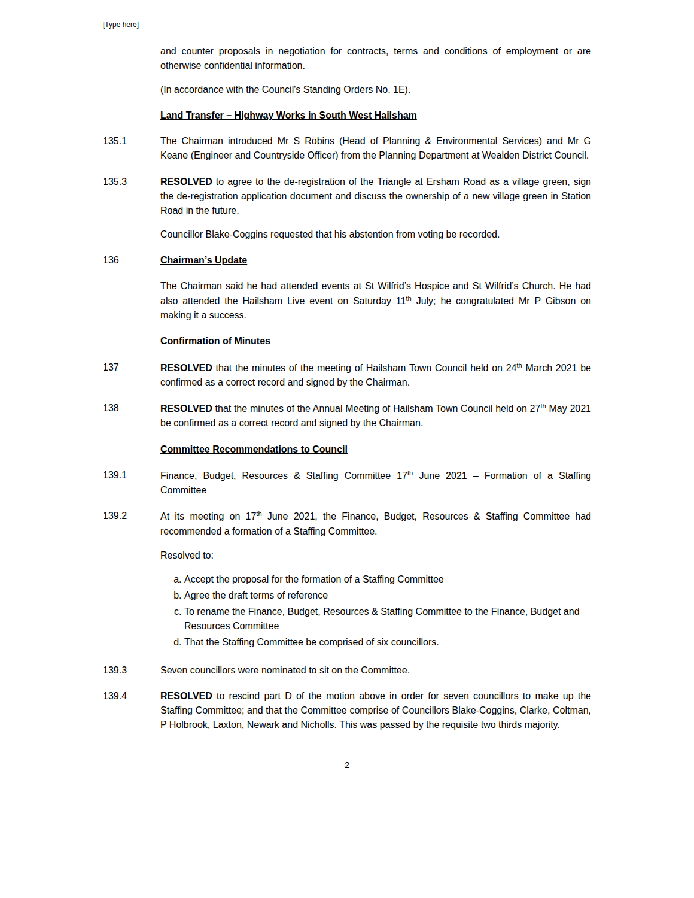[Type here]
and counter proposals in negotiation for contracts, terms and conditions of employment or are otherwise confidential information.
(In accordance with the Council's Standing Orders No. 1E).
Land Transfer – Highway Works in South West Hailsham
135.1
The Chairman introduced Mr S Robins (Head of Planning & Environmental Services) and Mr G Keane (Engineer and Countryside Officer) from the Planning Department at Wealden District Council.
135.3
RESOLVED to agree to the de-registration of the Triangle at Ersham Road as a village green, sign the de-registration application document and discuss the ownership of a new village green in Station Road in the future.
Councillor Blake-Coggins requested that his abstention from voting be recorded.
136
Chairman’s Update
The Chairman said he had attended events at St Wilfrid’s Hospice and St Wilfrid’s Church. He had also attended the Hailsham Live event on Saturday 11th July; he congratulated Mr P Gibson on making it a success.
Confirmation of Minutes
137
RESOLVED that the minutes of the meeting of Hailsham Town Council held on 24th March 2021 be confirmed as a correct record and signed by the Chairman.
138
RESOLVED that the minutes of the Annual Meeting of Hailsham Town Council held on 27th May 2021 be confirmed as a correct record and signed by the Chairman.
Committee Recommendations to Council
139.1
Finance, Budget, Resources & Staffing Committee 17th June 2021 – Formation of a Staffing Committee
139.2
At its meeting on 17th June 2021, the Finance, Budget, Resources & Staffing Committee had recommended a formation of a Staffing Committee.
Resolved to:
Accept the proposal for the formation of a Staffing Committee
Agree the draft terms of reference
To rename the Finance, Budget, Resources & Staffing Committee to the Finance, Budget and Resources Committee
That the Staffing Committee be comprised of six councillors.
139.3
Seven councillors were nominated to sit on the Committee.
139.4
RESOLVED to rescind part D of the motion above in order for seven councillors to make up the Staffing Committee; and that the Committee comprise of Councillors Blake-Coggins, Clarke, Coltman, P Holbrook, Laxton, Newark and Nicholls. This was passed by the requisite two thirds majority.
2